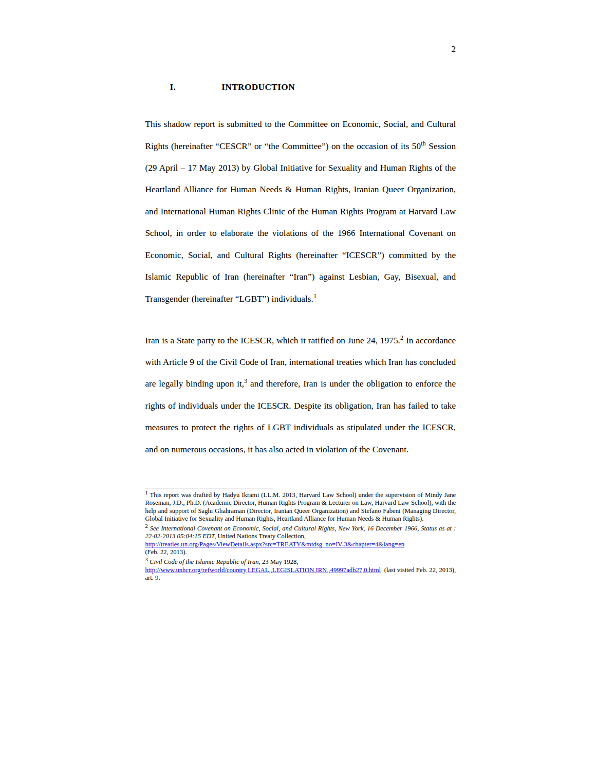2
I. INTRODUCTION
This shadow report is submitted to the Committee on Economic, Social, and Cultural Rights (hereinafter “CESCR” or “the Committee”) on the occasion of its 50th Session (29 April – 17 May 2013) by Global Initiative for Sexuality and Human Rights of the Heartland Alliance for Human Needs & Human Rights, Iranian Queer Organization, and International Human Rights Clinic of the Human Rights Program at Harvard Law School, in order to elaborate the violations of the 1966 International Covenant on Economic, Social, and Cultural Rights (hereinafter “ICESCR”) committed by the Islamic Republic of Iran (hereinafter “Iran”) against Lesbian, Gay, Bisexual, and Transgender (hereinafter “LGBT”) individuals.1
Iran is a State party to the ICESCR, which it ratified on June 24, 1975.2 In accordance with Article 9 of the Civil Code of Iran, international treaties which Iran has concluded are legally binding upon it,3 and therefore, Iran is under the obligation to enforce the rights of individuals under the ICESCR. Despite its obligation, Iran has failed to take measures to protect the rights of LGBT individuals as stipulated under the ICESCR, and on numerous occasions, it has also acted in violation of the Covenant.
1 This report was drafted by Hadyu Ikrami (LL.M. 2013, Harvard Law School) under the supervision of Mindy Jane Roseman, J.D., Ph.D. (Academic Director, Human Rights Program & Lecturer on Law, Harvard Law School), with the help and support of Saghi Ghahraman (Director, Iranian Queer Organization) and Stefano Fabeni (Managing Director, Global Initiative for Sexuality and Human Rights, Heartland Alliance for Human Needs & Human Rights).
2 See International Covenant on Economic, Social, and Cultural Rights, New York, 16 December 1966, Status as at : 22-02-2013 05:04:15 EDT, United Nations Treaty Collection,
http://treaties.un.org/Pages/ViewDetails.aspx?src=TREATY&mtdsg_no=IV-3&chapter=4&lang=en
(Feb. 22, 2013).
3 Civil Code of the Islamic Republic of Iran, 23 May 1928,
http://www.unhcr.org/refworld/country,LEGAL,,LEGISLATION,IRN,,49997adb27,0.html (last visited Feb. 22, 2013), art. 9.